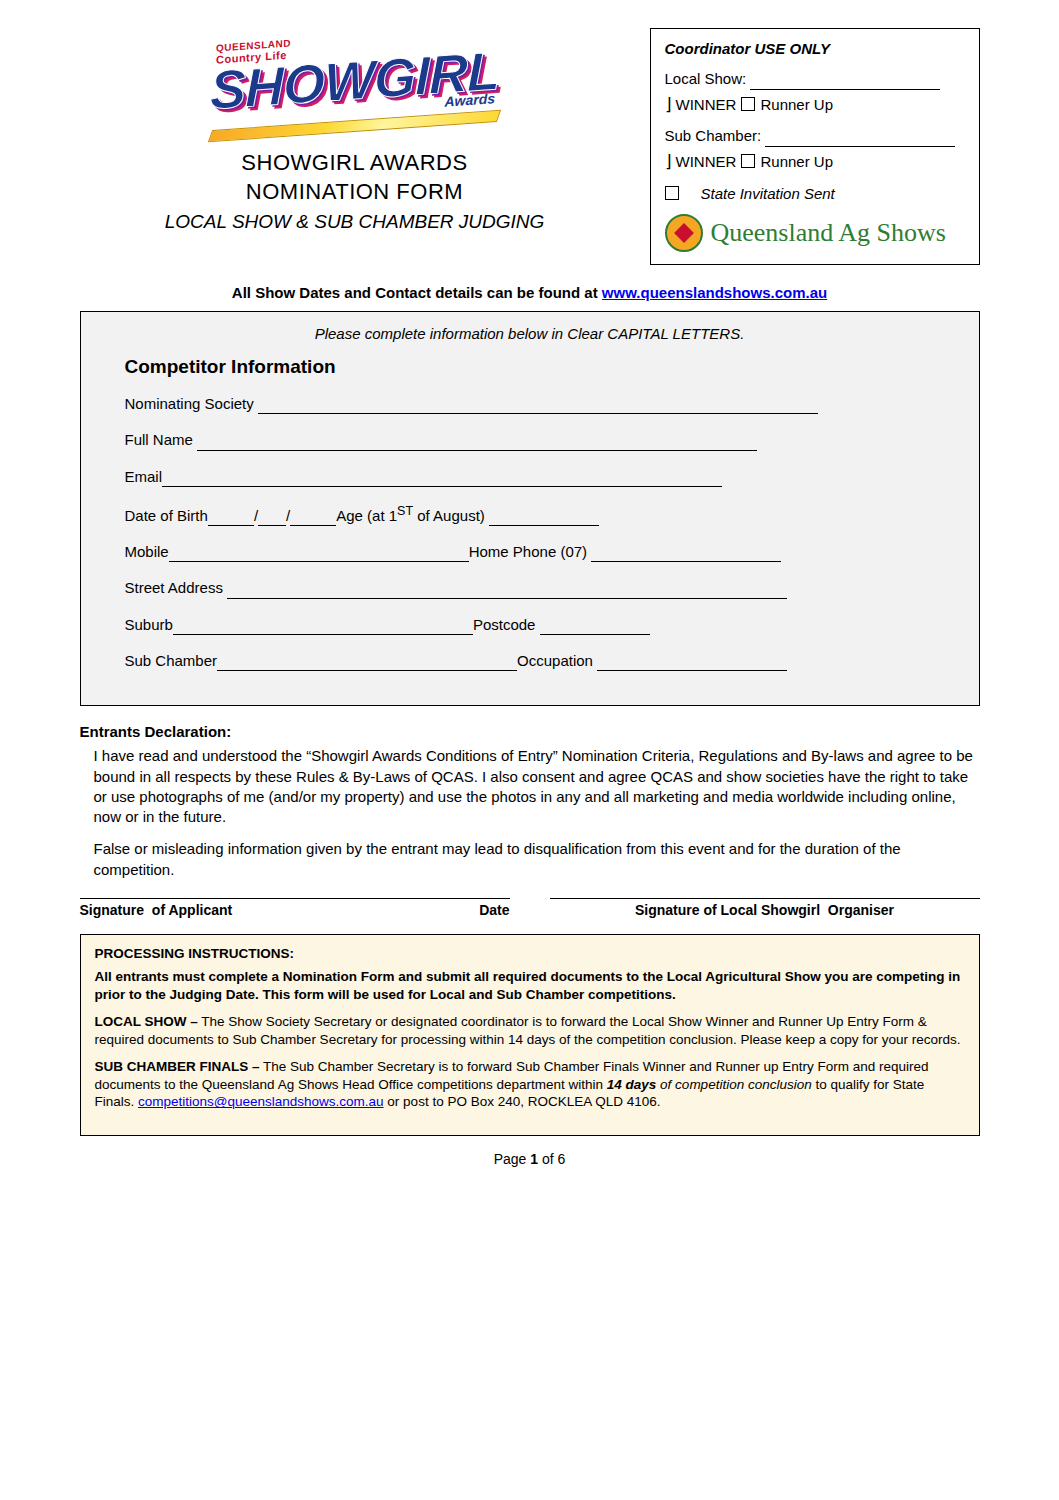QUEENSLANDCountry Life
SHOWGIRL
Awards
SHOWGIRL AWARDS
NOMINATION FORM
LOCAL SHOW & SUB CHAMBER JUDGING
Coordinator USE ONLY
Local Show:
⌋WINNER Runner Up
Sub Chamber:
⌋WINNER Runner Up
State Invitation Sent
Queensland Ag Shows
All Show Dates and Contact details can be found at www.queenslandshows.com.au
Please complete information below in Clear CAPITAL LETTERS.
Competitor Information
Nominating Society
Full Name
Email
Date of Birth / / Age (at 1ST of August)
Mobile Home Phone (07)
Street Address
Suburb Postcode
Sub Chamber Occupation
Entrants Declaration:
I have read and understood the “Showgirl Awards Conditions of Entry” Nomination Criteria, Regulations and By-laws and agree to be bound in all respects by these Rules & By-Laws of QCAS. I also consent and agree QCAS and show societies have the right to take or use photographs of me (and/or my property) and use the photos in any and all marketing and media worldwide including online, now or in the future.
False or misleading information given by the entrant may lead to disqualification from this event and for the duration of the competition.
Signature of Applicant Date
Signature of Local Showgirl Organiser
PROCESSING INSTRUCTIONS:
All entrants must complete a Nomination Form and submit all required documents to the Local Agricultural Show you are competing in prior to the Judging Date. This form will be used for Local and Sub Chamber competitions.
LOCAL SHOW – The Show Society Secretary or designated coordinator is to forward the Local Show Winner and Runner Up Entry Form & required documents to Sub Chamber Secretary for processing within 14 days of the competition conclusion. Please keep a copy for your records.
SUB CHAMBER FINALS – The Sub Chamber Secretary is to forward Sub Chamber Finals Winner and Runner up Entry Form and required documents to the Queensland Ag Shows Head Office competitions department within 14 days of competition conclusion to qualify for State Finals. competitions@queenslandshows.com.au or post to PO Box 240, ROCKLEA QLD 4106.
Page 1 of 6